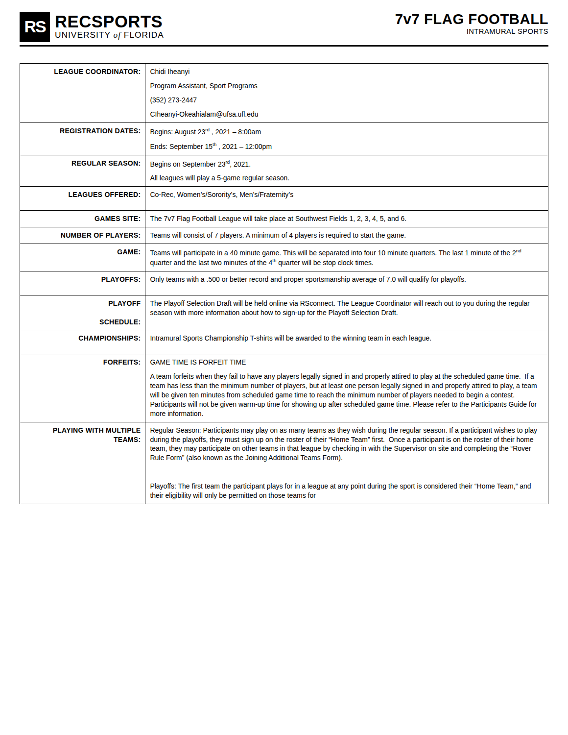RS
RECSPORTS
UNIVERSITY of FLORIDA
7v7 FLAG FOOTBALL
INTRAMURAL SPORTS
| LEAGUE COORDINATOR: | Chidi Iheanyi Program Assistant, Sport Programs (352) 273-2447 CIheanyi-Okeahialam@ufsa.ufl.edu |
| REGISTRATION DATES: | Begins: August 23 rd , 2021 – 8:00am Ends: September 15 th , 2021 – 12:00pm |
| REGULAR SEASON: | Begins on September 23 rd , 2021. All leagues will play a 5-game regular season. |
| LEAGUES OFFERED: | Co-Rec, Women’s/Sorority’s, Men’s/Fraternity’s |
| GAMES SITE: | The 7v7 Flag Football League will take place at Southwest Fields 1, 2, 3, 4, 5, and 6. |
| NUMBER OF PLAYERS: | Teams will consist of 7 players. A minimum of 4 players is required to start the game. |
| GAME: | Teams will participate in a 40 minute game. This will be separated into four 10 minute quarters. The last 1 minute of the 2 nd quarter and the last two minutes of the 4 th quarter will be stop clock times. |
| PLAYOFFS: | Only teams with a .500 or better record and proper sportsmanship average of 7.0 will qualify for playoffs. |
| PLAYOFF SCHEDULE: | The Playoff Selection Draft will be held online via RSconnect. The League Coordinator will reach out to you during the regular season with more information about how to sign-up for the Playoff Selection Draft. |
| CHAMPIONSHIPS: | Intramural Sports Championship T-shirts will be awarded to the winning team in each league. |
| FORFEITS: | GAME TIME IS FORFEIT TIME A team forfeits when they fail to have any players legally signed in and properly attired to play at the scheduled game time. If a team has less than the minimum number of players, but at least one person legally signed in and properly attired to play, a team will be given ten minutes from scheduled game time to reach the minimum number of players needed to begin a contest. Participants will not be given warm-up time for showing up after scheduled game time. Please refer to the Participants Guide for more information. |
| PLAYING WITH MULTIPLE TEAMS: | Regular Season: Participants may play on as many teams as they wish during the regular season. If a participant wishes to play during the playoffs, they must sign up on the roster of their “Home Team” first. Once a participant is on the roster of their home team, they may participate on other teams in that league by checking in with the Supervisor on site and completing the “Rover Rule Form” (also known as the Joining Additional Teams Form). Playoffs: The first team the participant plays for in a league at any point during the sport is considered their “Home Team,” and their eligibility will only be permitted on those teams for |